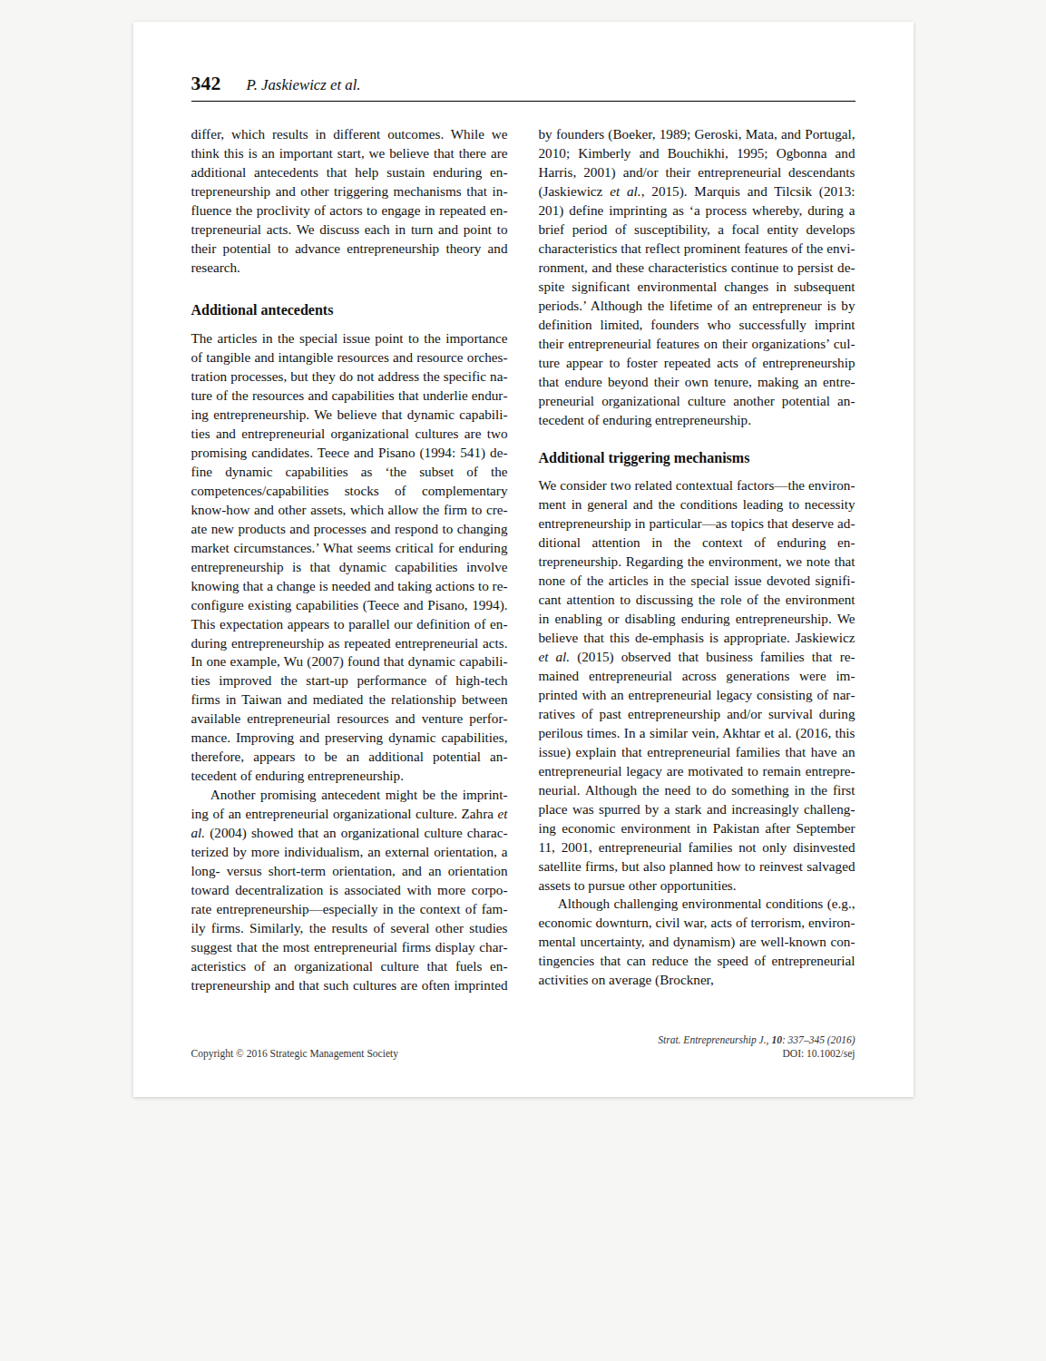342 P. Jaskiewicz et al.
differ, which results in different outcomes. While we think this is an important start, we believe that there are additional antecedents that help sustain enduring entrepreneurship and other triggering mechanisms that influence the proclivity of actors to engage in repeated entrepreneurial acts. We discuss each in turn and point to their potential to advance entrepreneurship theory and research.
Additional antecedents
The articles in the special issue point to the importance of tangible and intangible resources and resource orchestration processes, but they do not address the specific nature of the resources and capabilities that underlie enduring entrepreneurship. We believe that dynamic capabilities and entrepreneurial organizational cultures are two promising candidates. Teece and Pisano (1994: 541) define dynamic capabilities as ‘the subset of the competences/capabilities stocks of complementary know-how and other assets, which allow the firm to create new products and processes and respond to changing market circumstances.’ What seems critical for enduring entrepreneurship is that dynamic capabilities involve knowing that a change is needed and taking actions to reconfigure existing capabilities (Teece and Pisano, 1994). This expectation appears to parallel our definition of enduring entrepreneurship as repeated entrepreneurial acts. In one example, Wu (2007) found that dynamic capabilities improved the start-up performance of high-tech firms in Taiwan and mediated the relationship between available entrepreneurial resources and venture performance. Improving and preserving dynamic capabilities, therefore, appears to be an additional potential antecedent of enduring entrepreneurship.
Another promising antecedent might be the imprinting of an entrepreneurial organizational culture. Zahra et al. (2004) showed that an organizational culture characterized by more individualism, an external orientation, a long- versus short-term orientation, and an orientation toward decentralization is associated with more corporate entrepreneurship—especially in the context of family firms. Similarly, the results of several other studies suggest that the most entrepreneurial firms display characteristics of an organizational culture that fuels entrepreneurship and that such cultures are often imprinted by founders (Boeker, 1989; Geroski, Mata, and Portugal, 2010; Kimberly and Bouchikhi, 1995; Ogbonna and Harris, 2001) and/or their entrepreneurial descendants (Jaskiewicz et al., 2015). Marquis and Tilcsik (2013: 201) define imprinting as ‘a process whereby, during a brief period of susceptibility, a focal entity develops characteristics that reflect prominent features of the environment, and these characteristics continue to persist despite significant environmental changes in subsequent periods.’ Although the lifetime of an entrepreneur is by definition limited, founders who successfully imprint their entrepreneurial features on their organizations’ culture appear to foster repeated acts of entrepreneurship that endure beyond their own tenure, making an entrepreneurial organizational culture another potential antecedent of enduring entrepreneurship.
Additional triggering mechanisms
We consider two related contextual factors—the environment in general and the conditions leading to necessity entrepreneurship in particular—as topics that deserve additional attention in the context of enduring entrepreneurship. Regarding the environment, we note that none of the articles in the special issue devoted significant attention to discussing the role of the environment in enabling or disabling enduring entrepreneurship. We believe that this de-emphasis is appropriate. Jaskiewicz et al. (2015) observed that business families that remained entrepreneurial across generations were imprinted with an entrepreneurial legacy consisting of narratives of past entrepreneurship and/or survival during perilous times. In a similar vein, Akhtar et al. (2016, this issue) explain that entrepreneurial families that have an entrepreneurial legacy are motivated to remain entrepreneurial. Although the need to do something in the first place was spurred by a stark and increasingly challenging economic environment in Pakistan after September 11, 2001, entrepreneurial families not only disinvested satellite firms, but also planned how to reinvest salvaged assets to pursue other opportunities.
Although challenging environmental conditions (e.g., economic downturn, civil war, acts of terrorism, environmental uncertainty, and dynamism) are well-known contingencies that can reduce the speed of entrepreneurial activities on average (Brockner,
Copyright © 2016 Strategic Management Society
Strat. Entrepreneurship J., 10: 337–345 (2016)
DOI: 10.1002/sej